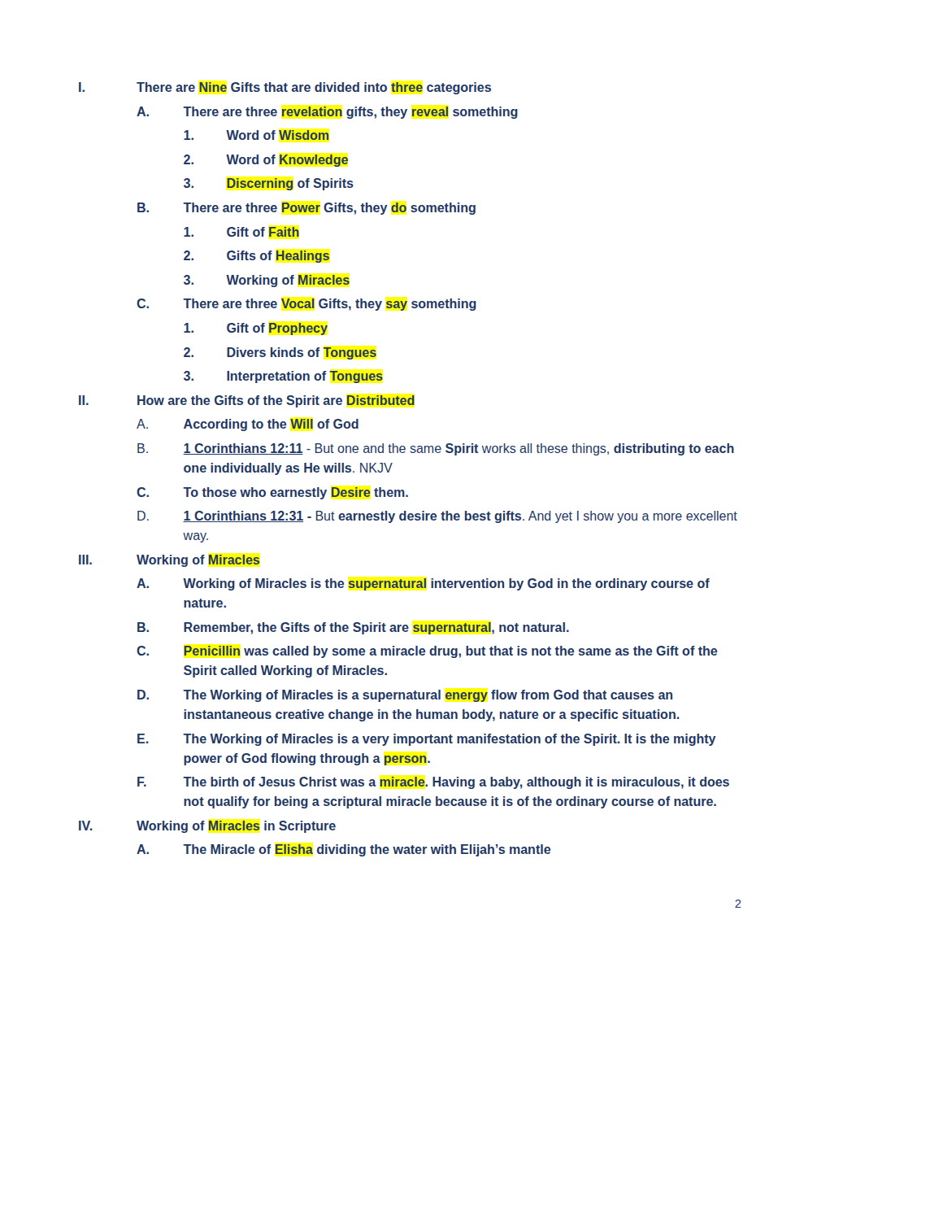| I. | There are Nine Gifts that are divided into three categories |
| | A. | There are three revelation gifts, they reveal something |
| | 1. | Word of Wisdom |
| | 2. | Word of Knowledge |
| | 3. | Discerning of Spirits |
| | B. | There are three Power Gifts, they do something |
| | 1. | Gift of Faith |
| | 2. | Gifts of Healings |
| | 3. | Working of Miracles |
| | C. | There are three Vocal Gifts, they say something |
| | 1. | Gift of Prophecy |
| | 2. | Divers kinds of Tongues |
| | 3. | Interpretation of Tongues |
| II. | How are the Gifts of the Spirit are Distributed |
| | A. | According to the Will of God |
| | B. | 1 Corinthians 12:11 - But one and the same Spirit works all these things, distributing to each one individually as He wills . NKJV |
| | C. | To those who earnestly Desire them. |
| | D. | 1 Corinthians 12:31 - But earnestly desire the best gifts . And yet I show you a more excellent way. |
| III. | Working of Miracles |
| | A. | Working of Miracles is the supernatural intervention by God in the ordinary course of nature. |
| | B. | Remember, the Gifts of the Spirit are supernatural , not natural. |
| | C. | Penicillin was called by some a miracle drug, but that is not the same as the Gift of the Spirit called Working of Miracles. |
| | D. | The Working of Miracles is a supernatural energy flow from God that causes an instantaneous creative change in the human body, nature or a specific situation. |
| | E. | The Working of Miracles is a very important manifestation of the Spirit. It is the mighty power of God flowing through a person . |
| | F. | The birth of Jesus Christ was a miracle . Having a baby, although it is miraculous, it does not qualify for being a scriptural miracle because it is of the ordinary course of nature. |
| IV. | Working of Miracles in Scripture |
| | A. | The Miracle of Elisha dividing the water with Elijah’s mantle |
2